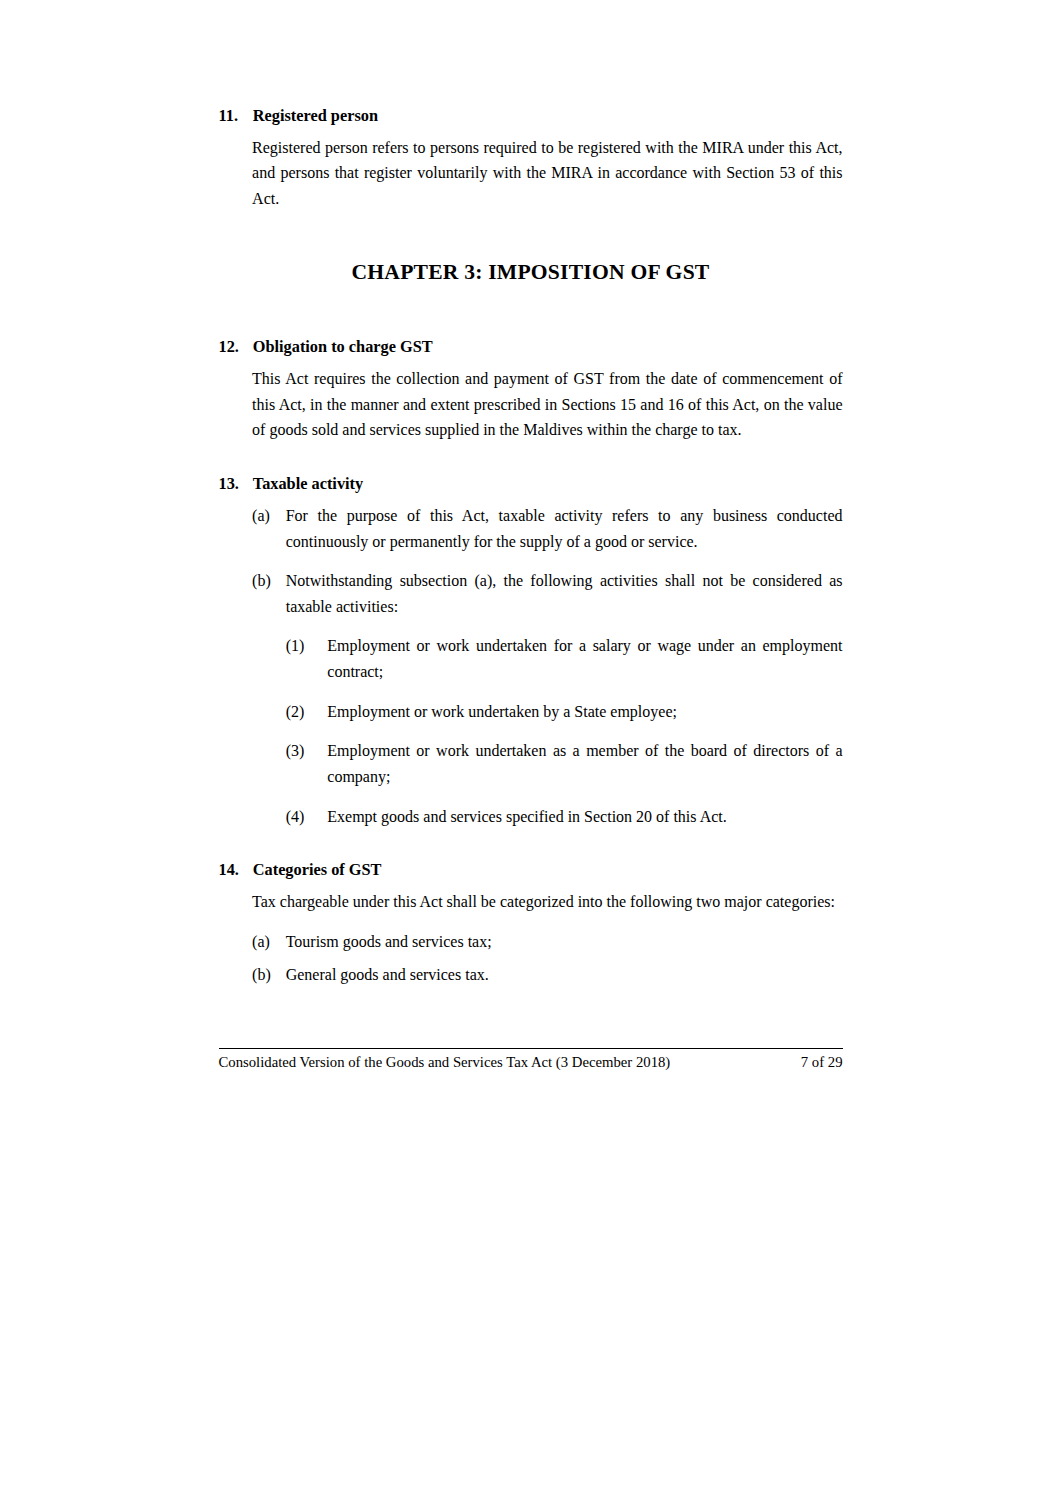11. Registered person
Registered person refers to persons required to be registered with the MIRA under this Act, and persons that register voluntarily with the MIRA in accordance with Section 53 of this Act.
CHAPTER 3: IMPOSITION OF GST
12. Obligation to charge GST
This Act requires the collection and payment of GST from the date of commencement of this Act, in the manner and extent prescribed in Sections 15 and 16 of this Act, on the value of goods sold and services supplied in the Maldives within the charge to tax.
13. Taxable activity
(a) For the purpose of this Act, taxable activity refers to any business conducted continuously or permanently for the supply of a good or service.
(b) Notwithstanding subsection (a), the following activities shall not be considered as taxable activities:
(1) Employment or work undertaken for a salary or wage under an employment contract;
(2) Employment or work undertaken by a State employee;
(3) Employment or work undertaken as a member of the board of directors of a company;
(4) Exempt goods and services specified in Section 20 of this Act.
14. Categories of GST
Tax chargeable under this Act shall be categorized into the following two major categories:
(a) Tourism goods and services tax;
(b) General goods and services tax.
Consolidated Version of the Goods and Services Tax Act (3 December 2018) 7 of 29